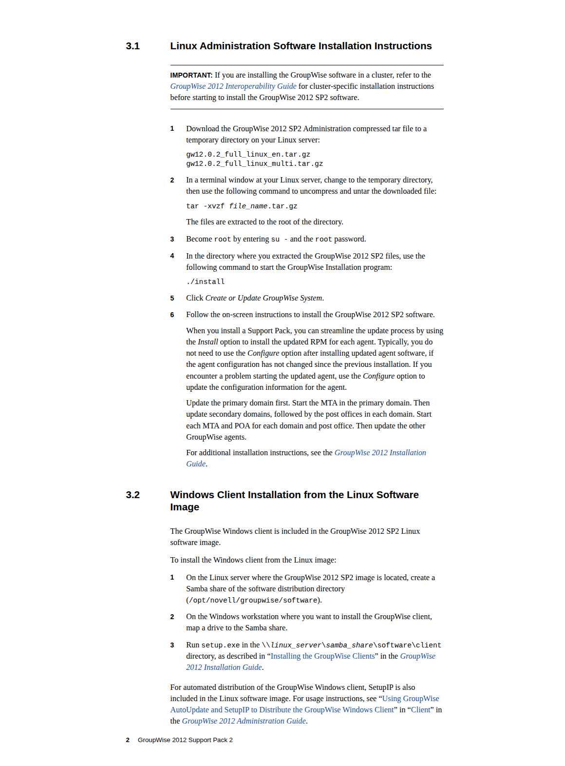3.1 Linux Administration Software Installation Instructions
IMPORTANT: If you are installing the GroupWise software in a cluster, refer to the GroupWise 2012 Interoperability Guide for cluster-specific installation instructions before starting to install the GroupWise 2012 SP2 software.
Download the GroupWise 2012 SP2 Administration compressed tar file to a temporary directory on your Linux server:
gw12.0.2_full_linux_en.tar.gz
gw12.0.2_full_linux_multi.tar.gz
In a terminal window at your Linux server, change to the temporary directory, then use the following command to uncompress and untar the downloaded file:
tar -xvzf file_name.tar.gz
The files are extracted to the root of the directory.
Become root by entering su - and the root password.
In the directory where you extracted the GroupWise 2012 SP2 files, use the following command to start the GroupWise Installation program:
./install
Click Create or Update GroupWise System.
Follow the on-screen instructions to install the GroupWise 2012 SP2 software.
When you install a Support Pack, you can streamline the update process by using the Install option to install the updated RPM for each agent. Typically, you do not need to use the Configure option after installing updated agent software, if the agent configuration has not changed since the previous installation. If you encounter a problem starting the updated agent, use the Configure option to update the configuration information for the agent.
Update the primary domain first. Start the MTA in the primary domain. Then update secondary domains, followed by the post offices in each domain. Start each MTA and POA for each domain and post office. Then update the other GroupWise agents.
For additional installation instructions, see the GroupWise 2012 Installation Guide.
3.2 Windows Client Installation from the Linux Software Image
The GroupWise Windows client is included in the GroupWise 2012 SP2 Linux software image.
To install the Windows client from the Linux image:
On the Linux server where the GroupWise 2012 SP2 image is located, create a Samba share of the software distribution directory (/opt/novell/groupwise/software).
On the Windows workstation where you want to install the GroupWise client, map a drive to the Samba share.
Run setup.exe in the \\linux_server\samba_share\software\client directory, as described in “Installing the GroupWise Clients” in the GroupWise 2012 Installation Guide.
For automated distribution of the GroupWise Windows client, SetupIP is also included in the Linux software image. For usage instructions, see “Using GroupWise AutoUpdate and SetupIP to Distribute the GroupWise Windows Client” in “Client” in the GroupWise 2012 Administration Guide.
2 GroupWise 2012 Support Pack 2